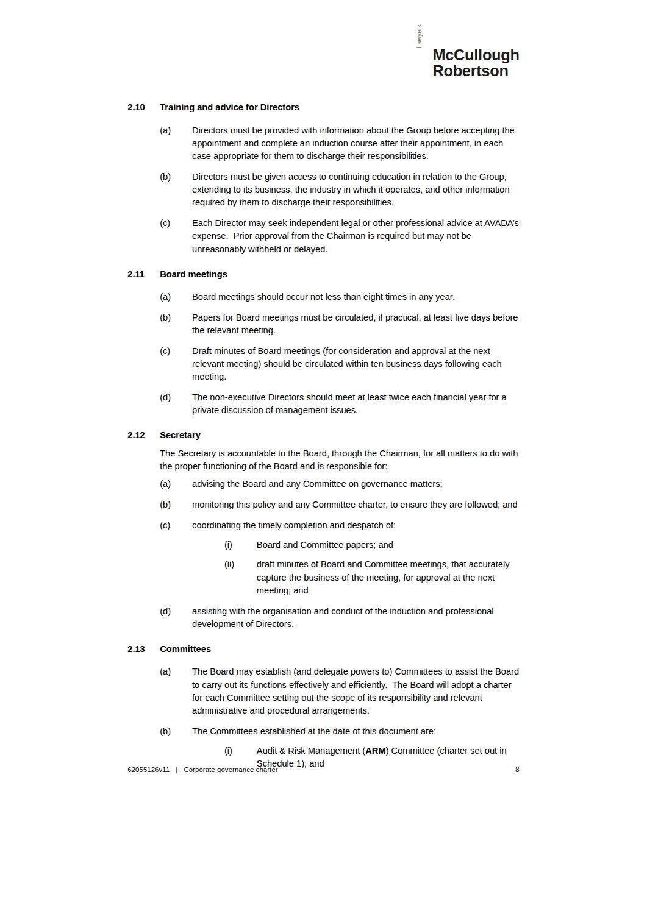Lawyers McCullough Robertson
2.10
Training and advice for Directors
(a) Directors must be provided with information about the Group before accepting the appointment and complete an induction course after their appointment, in each case appropriate for them to discharge their responsibilities.
(b) Directors must be given access to continuing education in relation to the Group, extending to its business, the industry in which it operates, and other information required by them to discharge their responsibilities.
(c) Each Director may seek independent legal or other professional advice at AVADA’s expense. Prior approval from the Chairman is required but may not be unreasonably withheld or delayed.
2.11
Board meetings
(a) Board meetings should occur not less than eight times in any year.
(b) Papers for Board meetings must be circulated, if practical, at least five days before the relevant meeting.
(c) Draft minutes of Board meetings (for consideration and approval at the next relevant meeting) should be circulated within ten business days following each meeting.
(d) The non-executive Directors should meet at least twice each financial year for a private discussion of management issues.
2.12
Secretary
The Secretary is accountable to the Board, through the Chairman, for all matters to do with the proper functioning of the Board and is responsible for:
(a) advising the Board and any Committee on governance matters;
(b) monitoring this policy and any Committee charter, to ensure they are followed; and
(c) coordinating the timely completion and despatch of:
(i) Board and Committee papers; and
(ii) draft minutes of Board and Committee meetings, that accurately capture the business of the meeting, for approval at the next meeting; and
(d) assisting with the organisation and conduct of the induction and professional development of Directors.
2.13
Committees
(a) The Board may establish (and delegate powers to) Committees to assist the Board to carry out its functions effectively and efficiently. The Board will adopt a charter for each Committee setting out the scope of its responsibility and relevant administrative and procedural arrangements.
(b) The Committees established at the date of this document are:
(i) Audit & Risk Management (ARM) Committee (charter set out in Schedule 1); and
62055126v11|Corporate governance charter
8